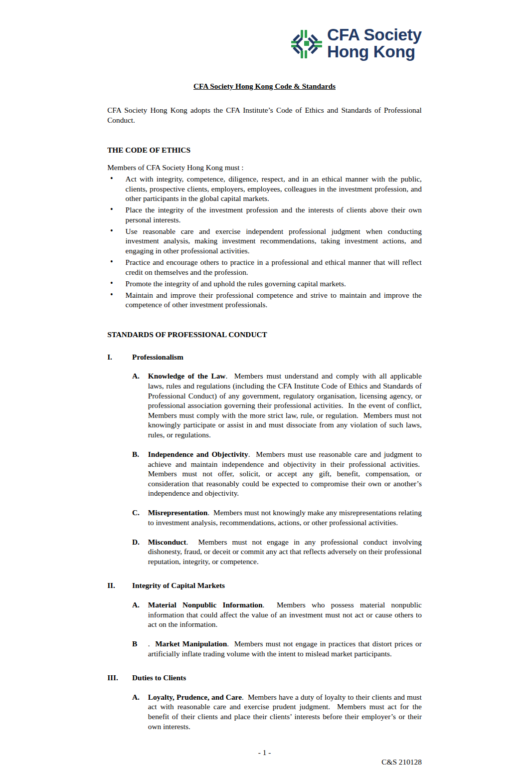CFA SocietyHong Kong
CFA Society Hong Kong Code & Standards
CFA Society Hong Kong adopts the CFA Institute’s Code of Ethics and Standards of Professional Conduct.
THE CODE OF ETHICS
Members of CFA Society Hong Kong must :
Act with integrity, competence, diligence, respect, and in an ethical manner with the public, clients, prospective clients, employers, employees, colleagues in the investment profession, and other participants in the global capital markets.
Place the integrity of the investment profession and the interests of clients above their own personal interests.
Use reasonable care and exercise independent professional judgment when conducting investment analysis, making investment recommendations, taking investment actions, and engaging in other professional activities.
Practice and encourage others to practice in a professional and ethical manner that will reflect credit on themselves and the profession.
Promote the integrity of and uphold the rules governing capital markets.
Maintain and improve their professional competence and strive to maintain and improve the competence of other investment professionals.
STANDARDS OF PROFESSIONAL CONDUCT
I.
Professionalism
A.
Knowledge of the Law. Members must understand and comply with all applicable laws, rules and regulations (including the CFA Institute Code of Ethics and Standards of Professional Conduct) of any government, regulatory organisation, licensing agency, or professional association governing their professional activities. In the event of conflict, Members must comply with the more strict law, rule, or regulation. Members must not knowingly participate or assist in and must dissociate from any violation of such laws, rules, or regulations.
B.
Independence and Objectivity. Members must use reasonable care and judgment to achieve and maintain independence and objectivity in their professional activities. Members must not offer, solicit, or accept any gift, benefit, compensation, or consideration that reasonably could be expected to compromise their own or another’s independence and objectivity.
C.
Misrepresentation. Members must not knowingly make any misrepresentations relating to investment analysis, recommendations, actions, or other professional activities.
D.
Misconduct. Members must not engage in any professional conduct involving dishonesty, fraud, or deceit or commit any act that reflects adversely on their professional reputation, integrity, or competence.
II.
Integrity of Capital Markets
A.
Material Nonpublic Information. Members who possess material nonpublic information that could affect the value of an investment must not act or cause others to act on the information.
B
. Market Manipulation. Members must not engage in practices that distort prices or artificially inflate trading volume with the intent to mislead market participants.
III.
Duties to Clients
A.
Loyalty, Prudence, and Care. Members have a duty of loyalty to their clients and must act with reasonable care and exercise prudent judgment. Members must act for the benefit of their clients and place their clients’ interests before their employer’s or their own interests.
- 1 -
C&S 210128